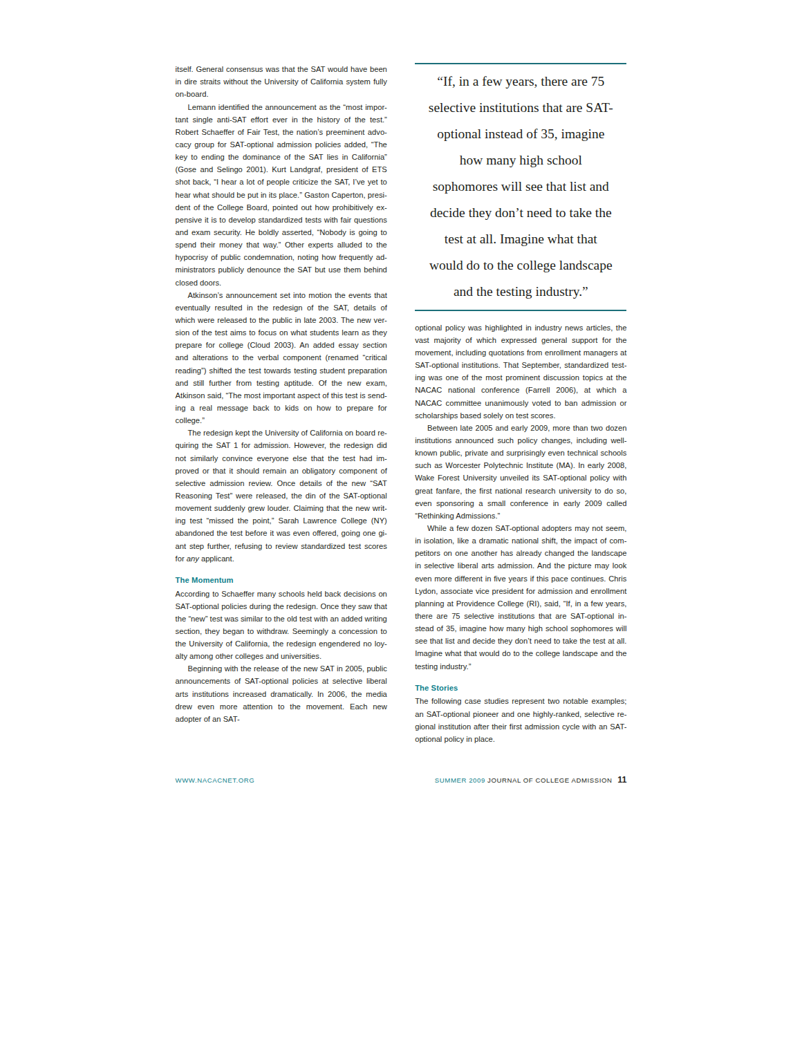itself. General consensus was that the SAT would have been in dire straits without the University of California system fully on-board.
Lemann identified the announcement as the “most important single anti-SAT effort ever in the history of the test.” Robert Schaeffer of Fair Test, the nation’s preeminent advocacy group for SAT-optional admission policies added, “The key to ending the dominance of the SAT lies in California” (Gose and Selingo 2001). Kurt Landgraf, president of ETS shot back, “I hear a lot of people criticize the SAT, I’ve yet to hear what should be put in its place.” Gaston Caperton, president of the College Board, pointed out how prohibitively expensive it is to develop standardized tests with fair questions and exam security. He boldly asserted, “Nobody is going to spend their money that way.” Other experts alluded to the hypocrisy of public condemnation, noting how frequently administrators publicly denounce the SAT but use them behind closed doors.
Atkinson’s announcement set into motion the events that eventually resulted in the redesign of the SAT, details of which were released to the public in late 2003. The new version of the test aims to focus on what students learn as they prepare for college (Cloud 2003). An added essay section and alterations to the verbal component (renamed “critical reading”) shifted the test towards testing student preparation and still further from testing aptitude. Of the new exam, Atkinson said, “The most important aspect of this test is sending a real message back to kids on how to prepare for college.”
The redesign kept the University of California on board requiring the SAT 1 for admission. However, the redesign did not similarly convince everyone else that the test had improved or that it should remain an obligatory component of selective admission review. Once details of the new “SAT Reasoning Test” were released, the din of the SAT-optional movement suddenly grew louder. Claiming that the new writing test “missed the point,” Sarah Lawrence College (NY) abandoned the test before it was even offered, going one giant step further, refusing to review standardized test scores for any applicant.
The Momentum
According to Schaeffer many schools held back decisions on SAT-optional policies during the redesign. Once they saw that the “new” test was similar to the old test with an added writing section, they began to withdraw. Seemingly a concession to the University of California, the redesign engendered no loyalty among other colleges and universities.
Beginning with the release of the new SAT in 2005, public announcements of SAT-optional policies at selective liberal arts institutions increased dramatically. In 2006, the media drew even more attention to the movement. Each new adopter of an SAT-
“If, in a few years, there are 75 selective institutions that are SAT-optional instead of 35, imagine how many high school sophomores will see that list and decide they don’t need to take the test at all. Imagine what that would do to the college landscape and the testing industry.”
optional policy was highlighted in industry news articles, the vast majority of which expressed general support for the movement, including quotations from enrollment managers at SAT-optional institutions. That September, standardized testing was one of the most prominent discussion topics at the NACAC national conference (Farrell 2006), at which a NACAC committee unanimously voted to ban admission or scholarships based solely on test scores.
Between late 2005 and early 2009, more than two dozen institutions announced such policy changes, including well-known public, private and surprisingly even technical schools such as Worcester Polytechnic Institute (MA). In early 2008, Wake Forest University unveiled its SAT-optional policy with great fanfare, the first national research university to do so, even sponsoring a small conference in early 2009 called “Rethinking Admissions.”
While a few dozen SAT-optional adopters may not seem, in isolation, like a dramatic national shift, the impact of competitors on one another has already changed the landscape in selective liberal arts admission. And the picture may look even more different in five years if this pace continues. Chris Lydon, associate vice president for admission and enrollment planning at Providence College (RI), said, “If, in a few years, there are 75 selective institutions that are SAT-optional instead of 35, imagine how many high school sophomores will see that list and decide they don’t need to take the test at all. Imagine what that would do to the college landscape and the testing industry.”
The Stories
The following case studies represent two notable examples; an SAT-optional pioneer and one highly-ranked, selective regional institution after their first admission cycle with an SAT-optional policy in place.
www.nacacnet.org
Summer 2009 Journal of College Admission 11